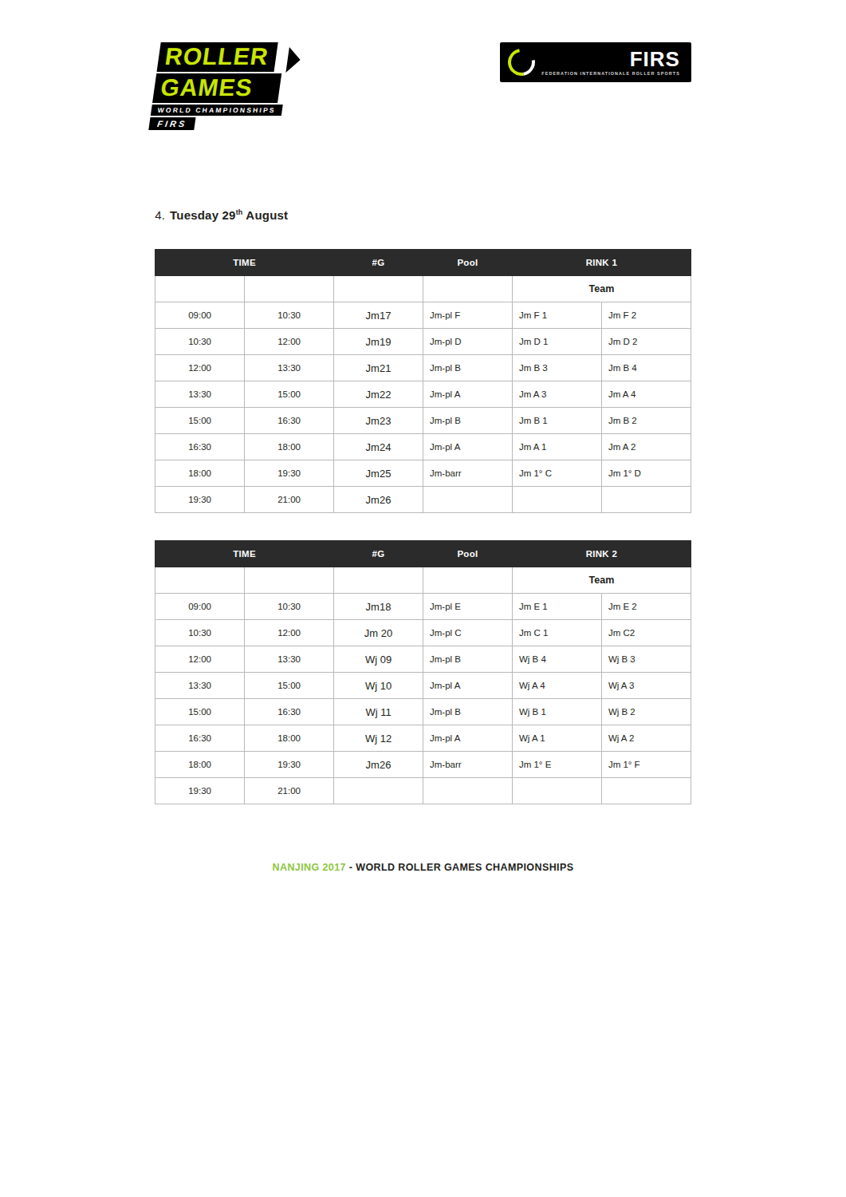ROLLER GAMES WORLD CHAMPIONSHIPS FIRS
FIRS FEDERATION INTERNATIONALE ROLLER SPORTS
4. Tuesday 29th August
| TIME | #G | Pool | RINK 1 |
| --- | --- | --- | --- |
| | | | | Team |
| 09:00 | 10:30 | Jm17 | Jm-pl F | Jm F 1 | Jm F 2 |
| 10:30 | 12:00 | Jm19 | Jm-pl D | Jm D 1 | Jm D 2 |
| 12:00 | 13:30 | Jm21 | Jm-pl B | Jm B 3 | Jm B 4 |
| 13:30 | 15:00 | Jm22 | Jm-pl A | Jm A 3 | Jm A 4 |
| 15:00 | 16:30 | Jm23 | Jm-pl B | Jm B 1 | Jm B 2 |
| 16:30 | 18:00 | Jm24 | Jm-pl A | Jm A 1 | Jm A 2 |
| 18:00 | 19:30 | Jm25 | Jm-barr | Jm 1° C | Jm 1° D |
| 19:30 | 21:00 | Jm26 | | | |
| TIME | #G | Pool | RINK 2 |
| --- | --- | --- | --- |
| | | | | Team |
| 09:00 | 10:30 | Jm18 | Jm-pl E | Jm E 1 | Jm E 2 |
| 10:30 | 12:00 | Jm 20 | Jm-pl C | Jm C 1 | Jm C2 |
| 12:00 | 13:30 | Wj 09 | Jm-pl B | Wj B 4 | Wj B 3 |
| 13:30 | 15:00 | Wj 10 | Jm-pl A | Wj A 4 | Wj A 3 |
| 15:00 | 16:30 | Wj 11 | Jm-pl B | Wj B 1 | Wj B 2 |
| 16:30 | 18:00 | Wj 12 | Jm-pl A | Wj A 1 | Wj A 2 |
| 18:00 | 19:30 | Jm26 | Jm-barr | Jm 1° E | Jm 1° F |
| 19:30 | 21:00 | | | | |
NANJING 2017 - WORLD ROLLER GAMES CHAMPIONSHIPS